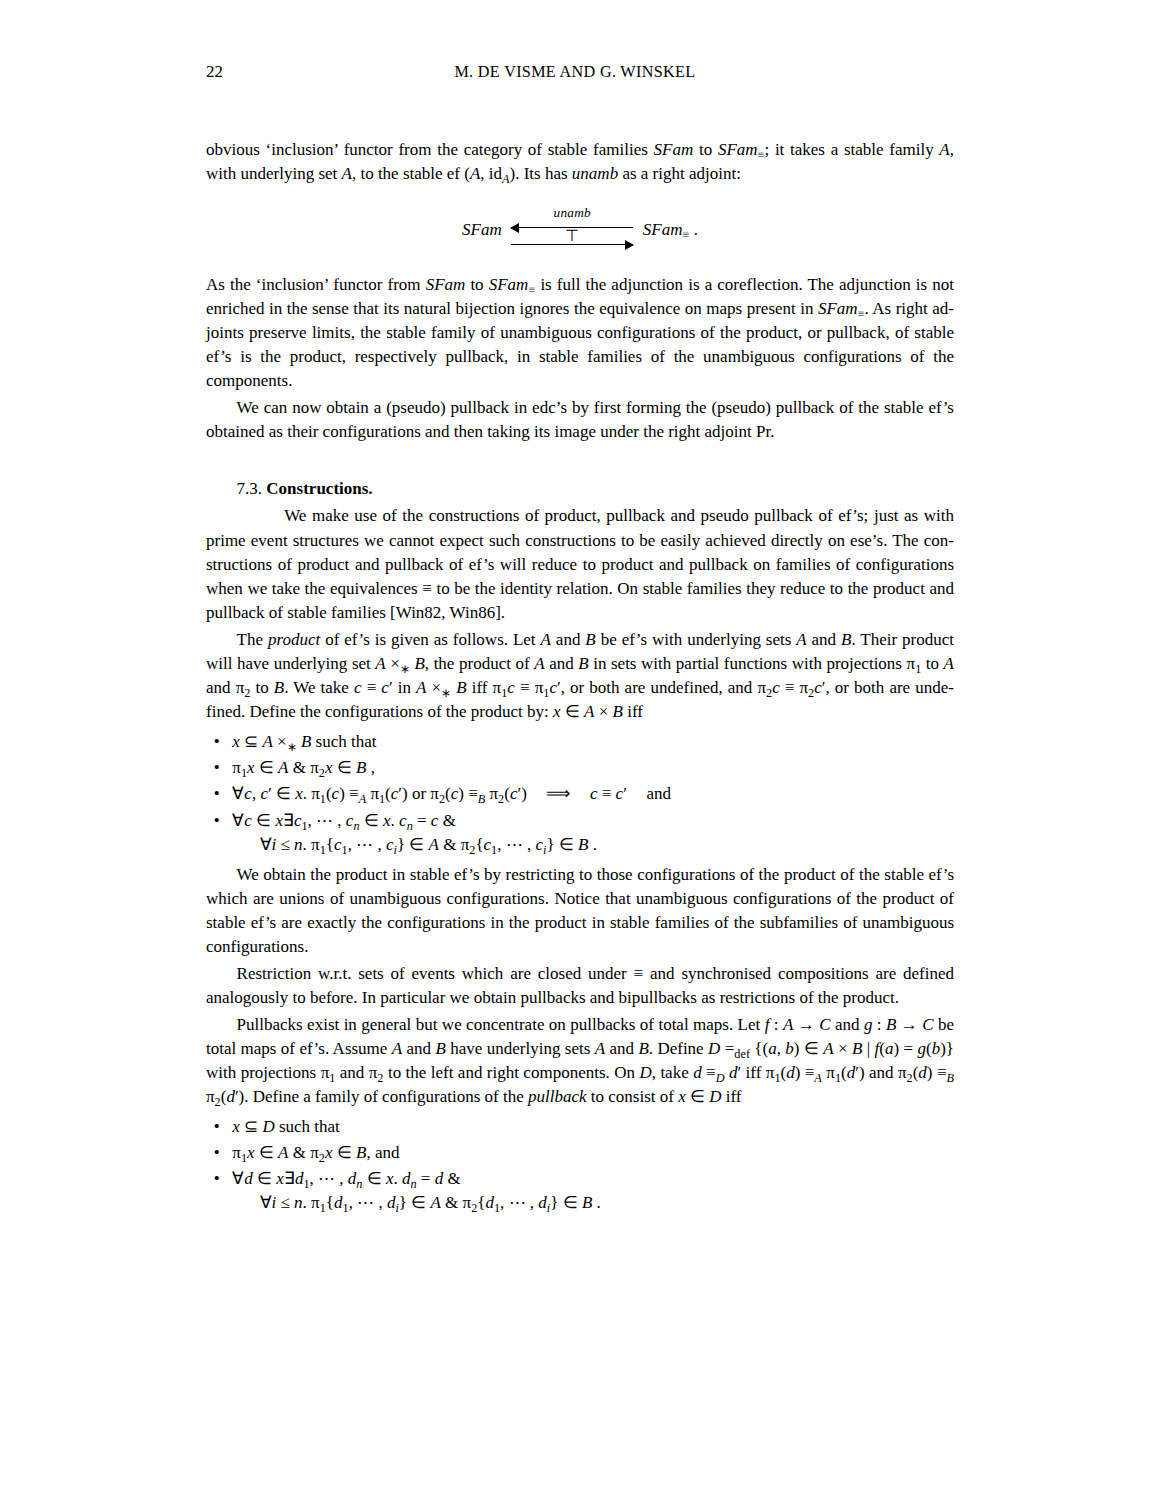22 M. DE VISME AND G. WINSKEL
obvious ‘inclusion’ functor from the category of stable families SFam to SFam≡; it takes a stable family A, with underlying set A, to the stable ef (A, idA). Its has unamb as a right adjoint:
SFam
unamb
⊤
SFam≡ .
As the ‘inclusion’ functor from SFam to SFam≡ is full the adjunction is a coreflection. The adjunction is not enriched in the sense that its natural bijection ignores the equivalence on maps present in SFam≡. As right adjoints preserve limits, the stable family of unambiguous configurations of the product, or pullback, of stable ef’s is the product, respectively pullback, in stable families of the unambiguous configurations of the components.
We can now obtain a (pseudo) pullback in edc’s by first forming the (pseudo) pullback of the stable ef’s obtained as their configurations and then taking its image under the right adjoint Pr.
7.3. Constructions.
We make use of the constructions of product, pullback and pseudo pullback of ef’s; just as with prime event structures we cannot expect such constructions to be easily achieved directly on ese’s. The constructions of product and pullback of ef’s will reduce to product and pullback on families of configurations when we take the equivalences ≡ to be the identity relation. On stable families they reduce to the product and pullback of stable families [Win82, Win86].
The product of ef’s is given as follows. Let A and B be ef’s with underlying sets A and B. Their product will have underlying set A ×∗ B, the product of A and B in sets with partial functions with projections π1 to A and π2 to B. We take c ≡ c′ in A ×∗ B iff π1c ≡ π1c′, or both are undefined, and π2c ≡ π2c′, or both are undefined. Define the configurations of the product by: x ∈ A × B iff
x ⊆ A ×∗ B such that
π1x ∈ A & π2x ∈ B ,
∀c, c′ ∈ x. π1(c) ≡A π1(c′) or π2(c) ≡B π2(c′) ⟹ c ≡ c′ and
∀c ∈ x∃c1, ⋯ , cn ∈ x. cn = c & ∀i ≤ n. π1{c1, ⋯ , ci} ∈ A & π2{c1, ⋯ , ci} ∈ B .
We obtain the product in stable ef’s by restricting to those configurations of the product of the stable ef’s which are unions of unambiguous configurations. Notice that unambiguous configurations of the product of stable ef’s are exactly the configurations in the product in stable families of the subfamilies of unambiguous configurations.
Restriction w.r.t. sets of events which are closed under ≡ and synchronised compositions are defined analogously to before. In particular we obtain pullbacks and bipullbacks as restrictions of the product.
Pullbacks exist in general but we concentrate on pullbacks of total maps. Let f : A → C and g : B → C be total maps of ef’s. Assume A and B have underlying sets A and B. Define D =def {(a, b) ∈ A × B | f(a) = g(b)} with projections π1 and π2 to the left and right components. On D, take d ≡D d′ iff π1(d) ≡A π1(d′) and π2(d) ≡B π2(d′). Define a family of configurations of the pullback to consist of x ∈ D iff
x ⊆ D such that
π1x ∈ A & π2x ∈ B, and
∀d ∈ x∃d1, ⋯ , dn ∈ x. dn = d & ∀i ≤ n. π1{d1, ⋯ , di} ∈ A & π2{d1, ⋯ , di} ∈ B .